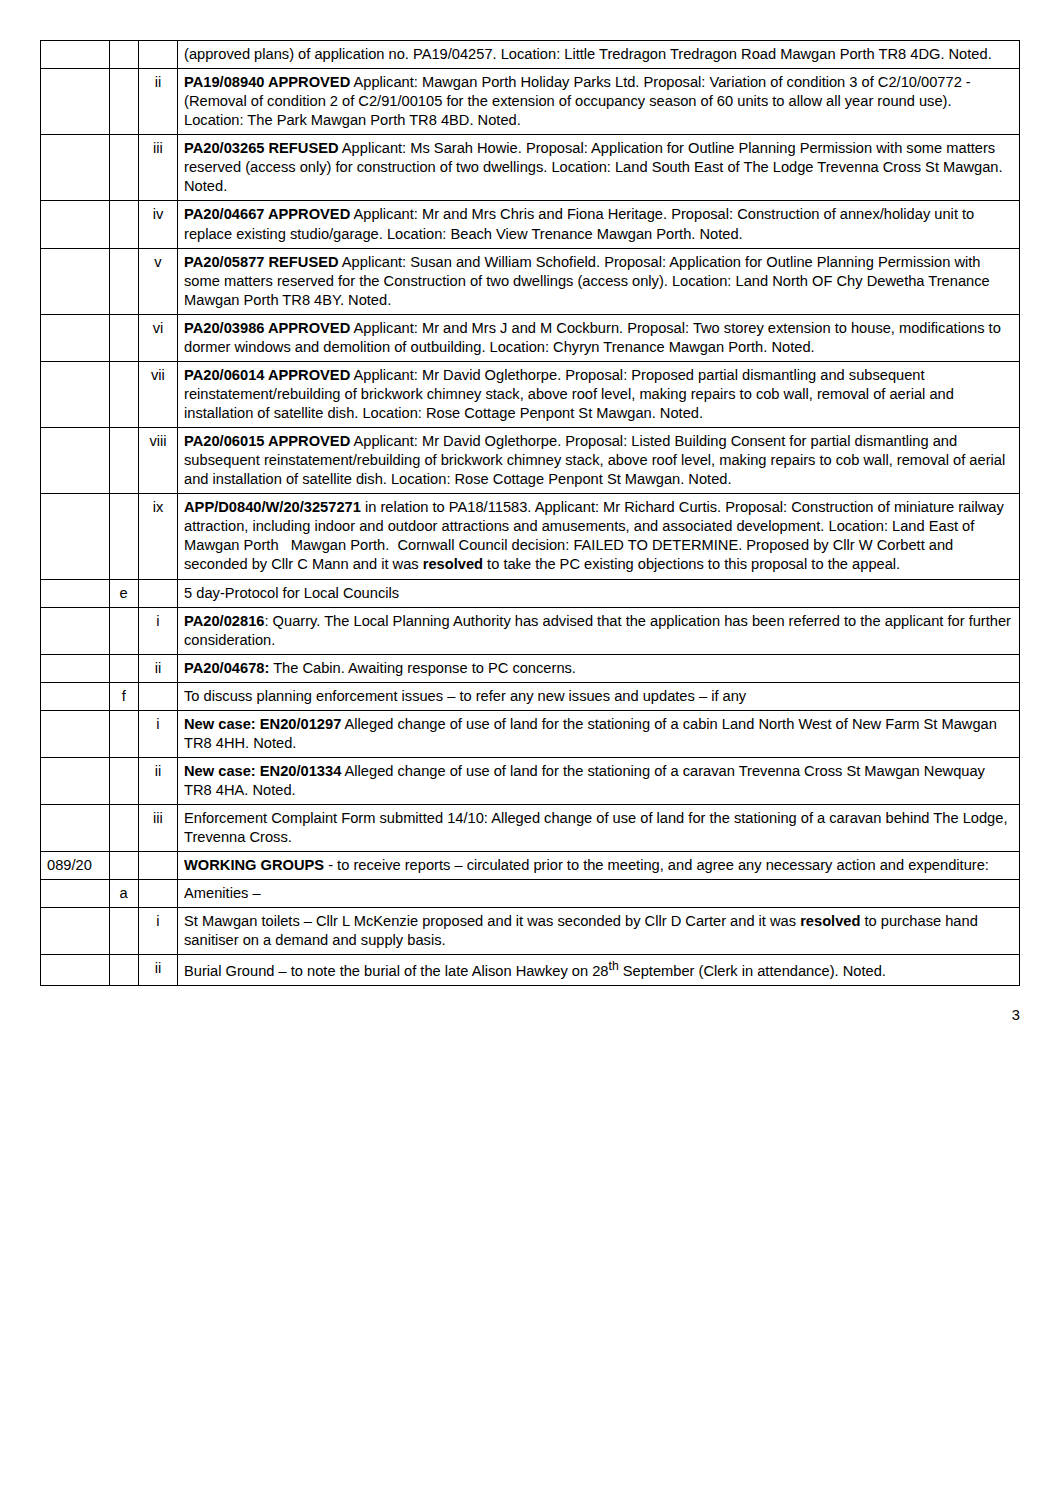| | | | (approved plans) of application no. PA19/04257. Location: Little Tredragon Tredragon Road Mawgan Porth TR8 4DG. Noted. |
| | | ii | PA19/08940 APPROVED Applicant: Mawgan Porth Holiday Parks Ltd. Proposal: Variation of condition 3 of C2/10/00772 - (Removal of condition 2 of C2/91/00105 for the extension of occupancy season of 60 units to allow all year round use). Location: The Park Mawgan Porth TR8 4BD. Noted. |
| | | iii | PA20/03265 REFUSED Applicant: Ms Sarah Howie. Proposal: Application for Outline Planning Permission with some matters reserved (access only) for construction of two dwellings. Location: Land South East of The Lodge Trevenna Cross St Mawgan. Noted. |
| | | iv | PA20/04667 APPROVED Applicant: Mr and Mrs Chris and Fiona Heritage. Proposal: Construction of annex/holiday unit to replace existing studio/garage. Location: Beach View Trenance Mawgan Porth. Noted. |
| | | v | PA20/05877 REFUSED Applicant: Susan and William Schofield. Proposal: Application for Outline Planning Permission with some matters reserved for the Construction of two dwellings (access only). Location: Land North OF Chy Dewetha Trenance Mawgan Porth TR8 4BY. Noted. |
| | | vi | PA20/03986 APPROVED Applicant: Mr and Mrs J and M Cockburn. Proposal: Two storey extension to house, modifications to dormer windows and demolition of outbuilding. Location: Chyryn Trenance Mawgan Porth. Noted. |
| | | vii | PA20/06014 APPROVED Applicant: Mr David Oglethorpe. Proposal: Proposed partial dismantling and subsequent reinstatement/rebuilding of brickwork chimney stack, above roof level, making repairs to cob wall, removal of aerial and installation of satellite dish. Location: Rose Cottage Penpont St Mawgan. Noted. |
| | | viii | PA20/06015 APPROVED Applicant: Mr David Oglethorpe. Proposal: Listed Building Consent for partial dismantling and subsequent reinstatement/rebuilding of brickwork chimney stack, above roof level, making repairs to cob wall, removal of aerial and installation of satellite dish. Location: Rose Cottage Penpont St Mawgan. Noted. |
| | | ix | APP/D0840/W/20/3257271 in relation to PA18/11583. Applicant: Mr Richard Curtis. Proposal: Construction of miniature railway attraction, including indoor and outdoor attractions and amusements, and associated development. Location: Land East of Mawgan Porth Mawgan Porth. Cornwall Council decision: FAILED TO DETERMINE. Proposed by Cllr W Corbett and seconded by Cllr C Mann and it was resolved to take the PC existing objections to this proposal to the appeal. |
| | e | | 5 day-Protocol for Local Councils |
| | | i | PA20/02816 : Quarry. The Local Planning Authority has advised that the application has been referred to the applicant for further consideration. |
| | | ii | PA20/04678: The Cabin. Awaiting response to PC concerns. |
| | f | | To discuss planning enforcement issues – to refer any new issues and updates – if any |
| | | i | New case: EN20/01297 Alleged change of use of land for the stationing of a cabin Land North West of New Farm St Mawgan TR8 4HH. Noted. |
| | | ii | New case: EN20/01334 Alleged change of use of land for the stationing of a caravan Trevenna Cross St Mawgan Newquay TR8 4HA. Noted. |
| | | iii | Enforcement Complaint Form submitted 14/10: Alleged change of use of land for the stationing of a caravan behind The Lodge, Trevenna Cross. |
| 089/20 | | | WORKING GROUPS - to receive reports – circulated prior to the meeting, and agree any necessary action and expenditure: |
| | a | | Amenities – |
| | | i | St Mawgan toilets – Cllr L McKenzie proposed and it was seconded by Cllr D Carter and it was resolved to purchase hand sanitiser on a demand and supply basis. |
| | | ii | Burial Ground – to note the burial of the late Alison Hawkey on 28 th September (Clerk in attendance). Noted. |
3